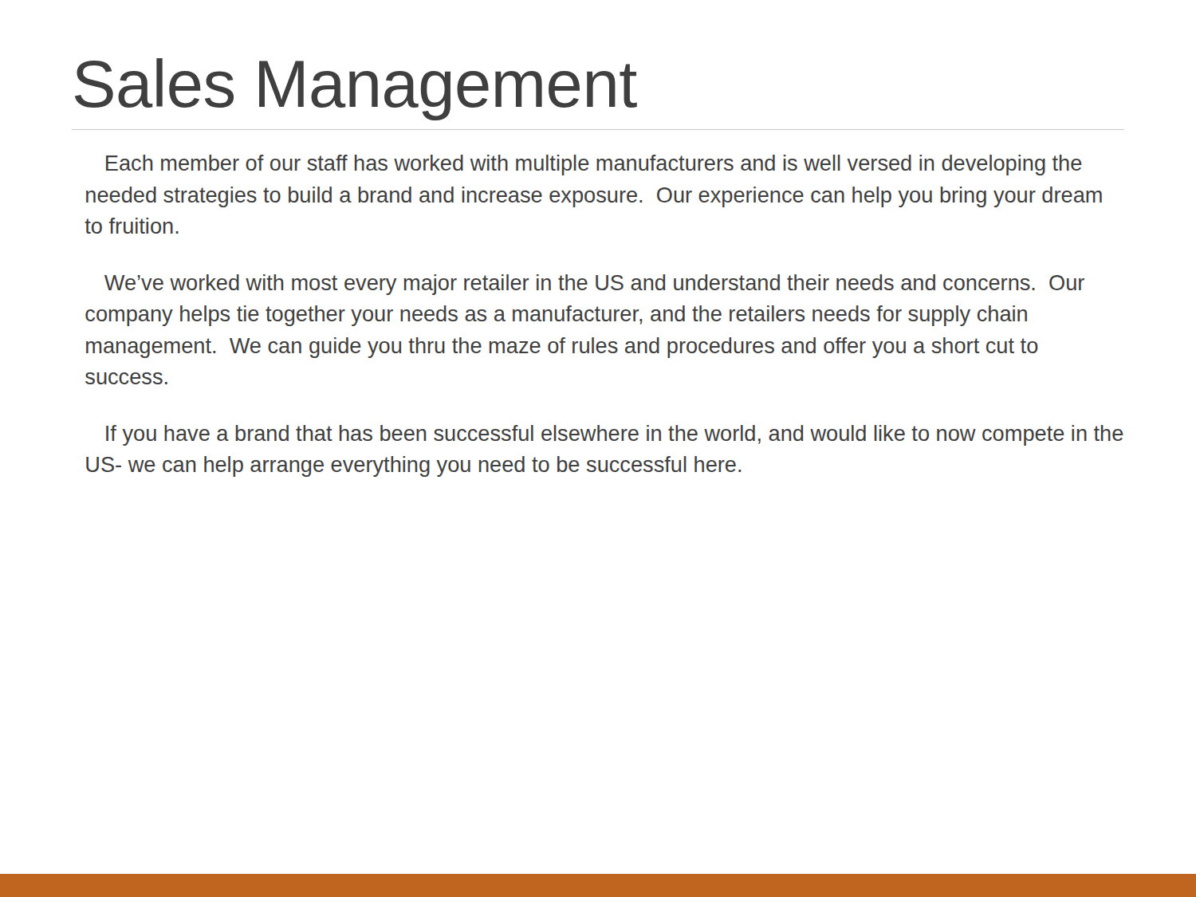Sales Management
Each member of our staff has worked with multiple manufacturers and is well versed in developing the needed strategies to build a brand and increase exposure. Our experience can help you bring your dream to fruition.
We’ve worked with most every major retailer in the US and understand their needs and concerns. Our company helps tie together your needs as a manufacturer, and the retailers needs for supply chain management. We can guide you thru the maze of rules and procedures and offer you a short cut to success.
If you have a brand that has been successful elsewhere in the world, and would like to now compete in the US- we can help arrange everything you need to be successful here.